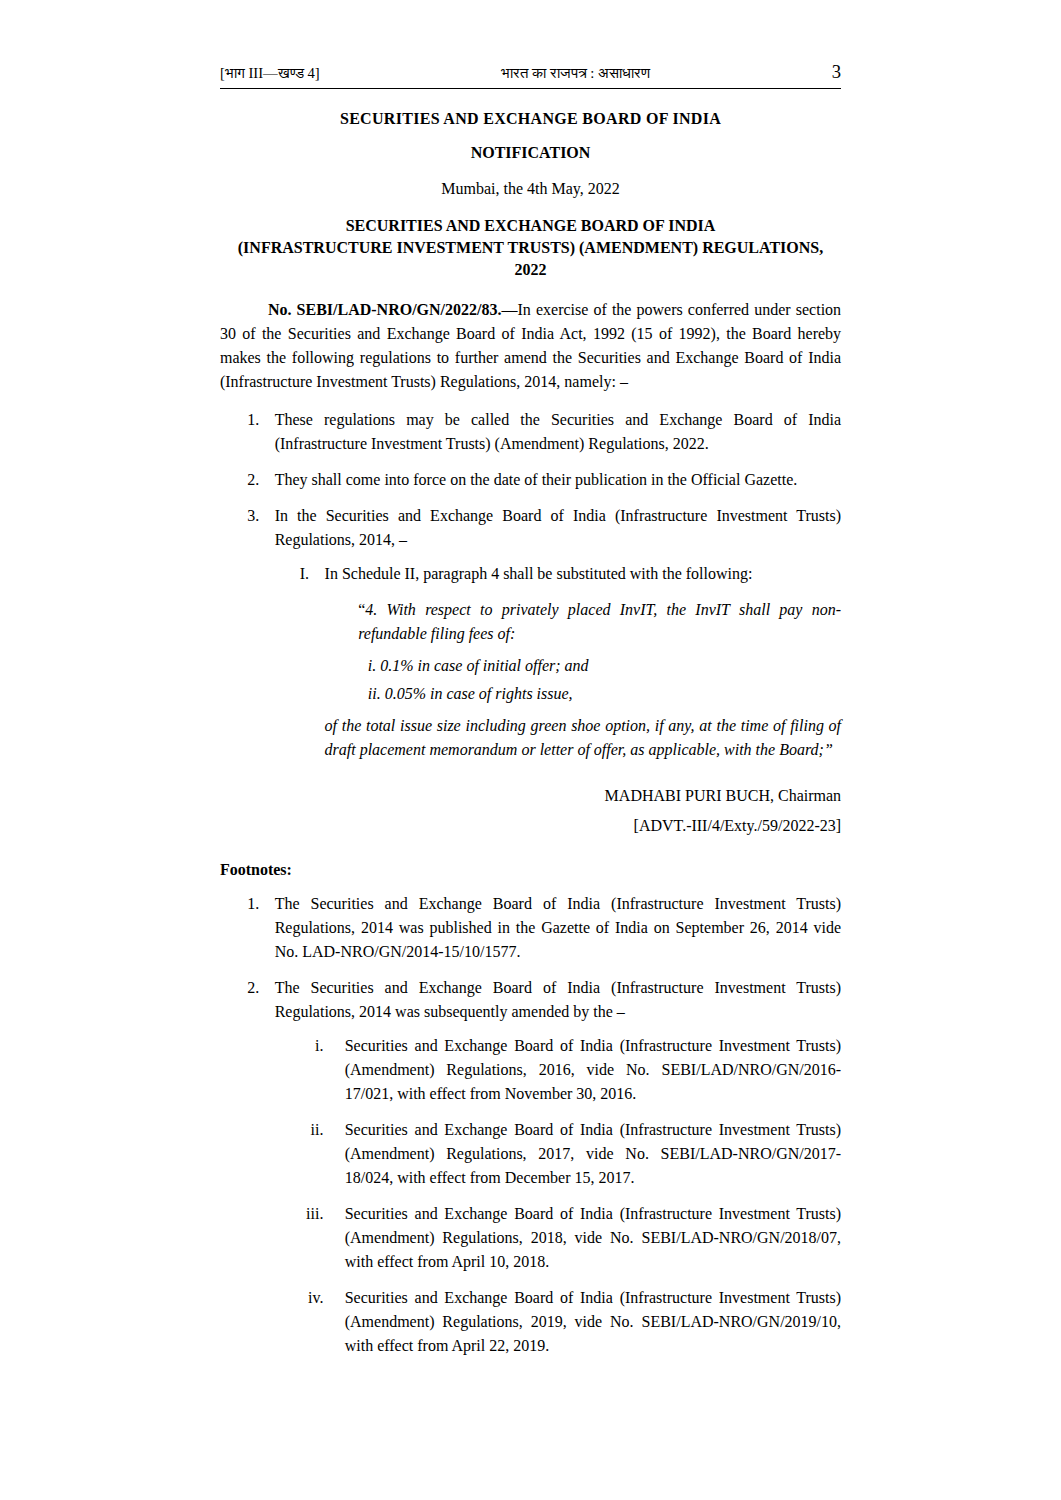[भाग III—खण्ड 4] भारत का राजपत्र : असाधारण 3
SECURITIES AND EXCHANGE BOARD OF INDIA
NOTIFICATION
Mumbai, the 4th May, 2022
SECURITIES AND EXCHANGE BOARD OF INDIA
(INFRASTRUCTURE INVESTMENT TRUSTS) (AMENDMENT) REGULATIONS, 2022
No. SEBI/LAD-NRO/GN/2022/83.—In exercise of the powers conferred under section 30 of the Securities and Exchange Board of India Act, 1992 (15 of 1992), the Board hereby makes the following regulations to further amend the Securities and Exchange Board of India (Infrastructure Investment Trusts) Regulations, 2014, namely: –
These regulations may be called the Securities and Exchange Board of India (Infrastructure Investment Trusts) (Amendment) Regulations, 2022.
They shall come into force on the date of their publication in the Official Gazette.
In the Securities and Exchange Board of India (Infrastructure Investment Trusts) Regulations, 2014, –
In Schedule II, paragraph 4 shall be substituted with the following:
“4. With respect to privately placed InvIT, the InvIT shall pay non-refundable filing fees of:
i. 0.1% in case of initial offer; and
ii. 0.05% in case of rights issue,
of the total issue size including green shoe option, if any, at the time of filing of draft placement memorandum or letter of offer, as applicable, with the Board;”
MADHABI PURI BUCH, Chairman
[ADVT.-III/4/Exty./59/2022-23]
Footnotes:
The Securities and Exchange Board of India (Infrastructure Investment Trusts) Regulations, 2014 was published in the Gazette of India on September 26, 2014 vide No. LAD-NRO/GN/2014-15/10/1577.
The Securities and Exchange Board of India (Infrastructure Investment Trusts) Regulations, 2014 was subsequently amended by the –
Securities and Exchange Board of India (Infrastructure Investment Trusts) (Amendment) Regulations, 2016, vide No. SEBI/LAD/NRO/GN/2016-17/021, with effect from November 30, 2016.
Securities and Exchange Board of India (Infrastructure Investment Trusts) (Amendment) Regulations, 2017, vide No. SEBI/LAD-NRO/GN/2017-18/024, with effect from December 15, 2017.
Securities and Exchange Board of India (Infrastructure Investment Trusts) (Amendment) Regulations, 2018, vide No. SEBI/LAD-NRO/GN/2018/07, with effect from April 10, 2018.
Securities and Exchange Board of India (Infrastructure Investment Trusts) (Amendment) Regulations, 2019, vide No. SEBI/LAD-NRO/GN/2019/10, with effect from April 22, 2019.